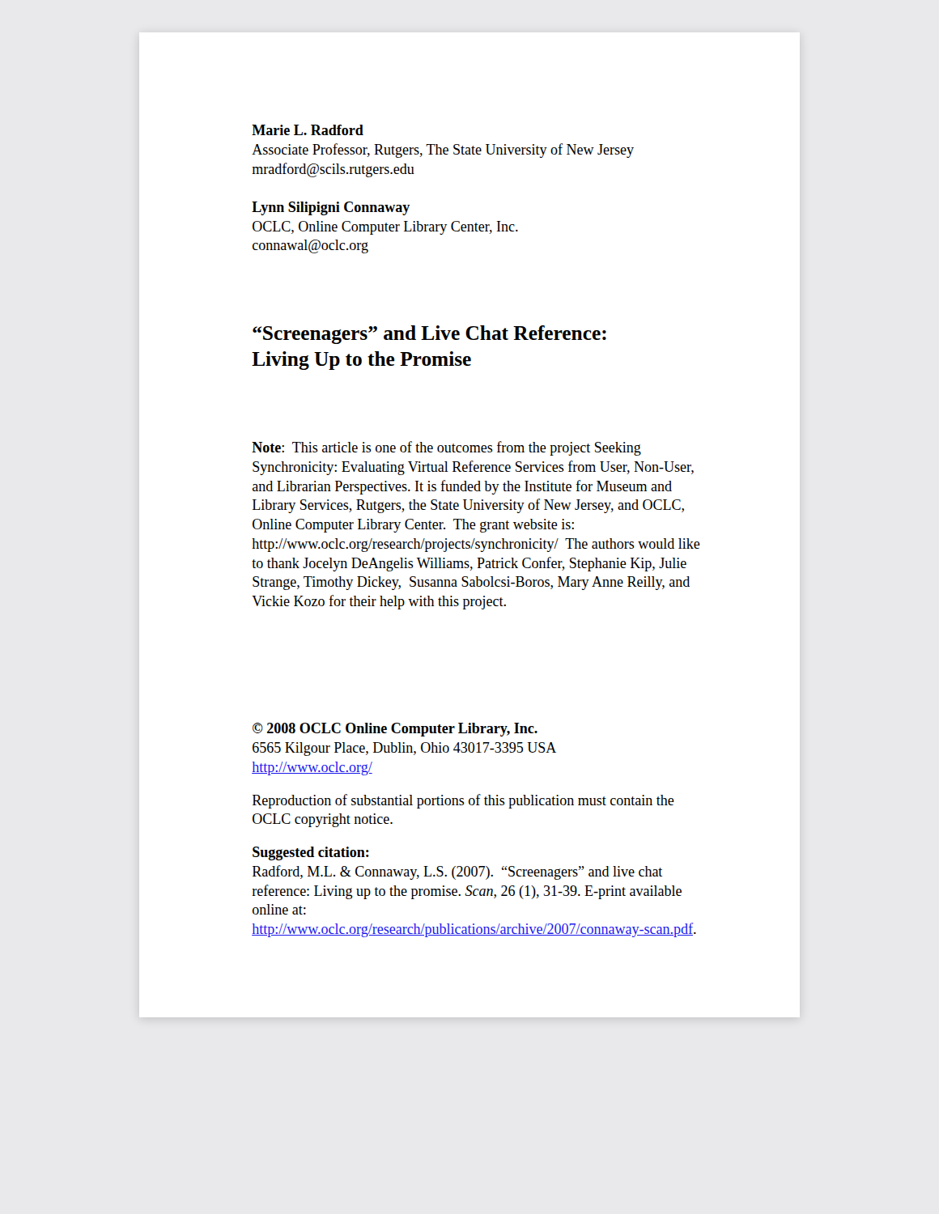Marie L. Radford
Associate Professor, Rutgers, The State University of New Jersey
mradford@scils.rutgers.edu
Lynn Silipigni Connaway
OCLC, Online Computer Library Center, Inc.
connawal@oclc.org
“Screenagers” and Live Chat Reference:
Living Up to the Promise
Note: This article is one of the outcomes from the project Seeking Synchronicity: Evaluating Virtual Reference Services from User, Non-User, and Librarian Perspectives. It is funded by the Institute for Museum and Library Services, Rutgers, the State University of New Jersey, and OCLC, Online Computer Library Center. The grant website is: http://www.oclc.org/research/projects/synchronicity/ The authors would like to thank Jocelyn DeAngelis Williams, Patrick Confer, Stephanie Kip, Julie Strange, Timothy Dickey, Susanna Sabolcsi-Boros, Mary Anne Reilly, and Vickie Kozo for their help with this project.
© 2008 OCLC Online Computer Library, Inc.
6565 Kilgour Place, Dublin, Ohio 43017-3395 USA
http://www.oclc.org/
Reproduction of substantial portions of this publication must contain the OCLC copyright notice.
Suggested citation:
Radford, M.L. & Connaway, L.S. (2007). “Screenagers” and live chat reference: Living up to the promise. Scan, 26 (1), 31-39. E-print available online at:
http://www.oclc.org/research/publications/archive/2007/connaway-scan.pdf.